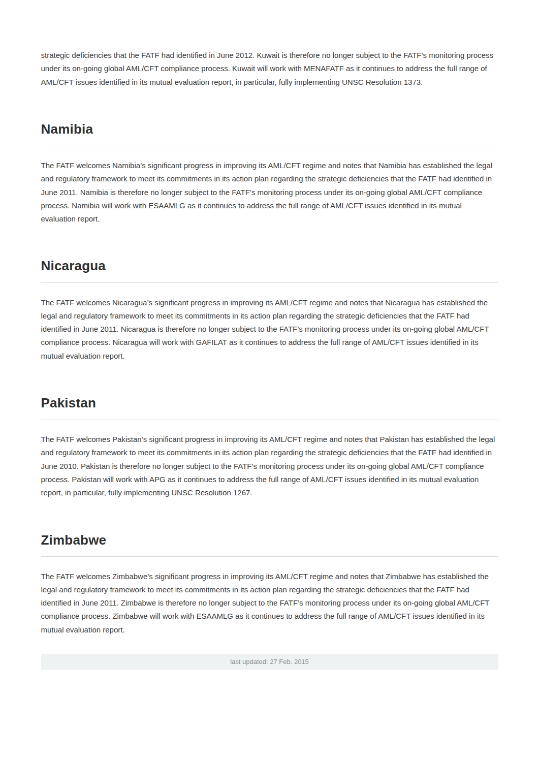strategic deficiencies that the FATF had identified in June 2012. Kuwait is therefore no longer subject to the FATF’s monitoring process under its on-going global AML/CFT compliance process. Kuwait will work with MENAFATF as it continues to address the full range of AML/CFT issues identified in its mutual evaluation report, in particular, fully implementing UNSC Resolution 1373.
Namibia
The FATF welcomes Namibia’s significant progress in improving its AML/CFT regime and notes that Namibia has established the legal and regulatory framework to meet its commitments in its action plan regarding the strategic deficiencies that the FATF had identified in June 2011. Namibia is therefore no longer subject to the FATF’s monitoring process under its on-going global AML/CFT compliance process. Namibia will work with ESAAMLG as it continues to address the full range of AML/CFT issues identified in its mutual evaluation report.
Nicaragua
The FATF welcomes Nicaragua’s significant progress in improving its AML/CFT regime and notes that Nicaragua has established the legal and regulatory framework to meet its commitments in its action plan regarding the strategic deficiencies that the FATF had identified in June 2011. Nicaragua is therefore no longer subject to the FATF’s monitoring process under its on-going global AML/CFT compliance process. Nicaragua will work with GAFILAT as it continues to address the full range of AML/CFT issues identified in its mutual evaluation report.
Pakistan
The FATF welcomes Pakistan’s significant progress in improving its AML/CFT regime and notes that Pakistan has established the legal and regulatory framework to meet its commitments in its action plan regarding the strategic deficiencies that the FATF had identified in June 2010. Pakistan is therefore no longer subject to the FATF’s monitoring process under its on-going global AML/CFT compliance process. Pakistan will work with APG as it continues to address the full range of AML/CFT issues identified in its mutual evaluation report, in particular, fully implementing UNSC Resolution 1267.
Zimbabwe
The FATF welcomes Zimbabwe’s significant progress in improving its AML/CFT regime and notes that Zimbabwe has established the legal and regulatory framework to meet its commitments in its action plan regarding the strategic deficiencies that the FATF had identified in June 2011. Zimbabwe is therefore no longer subject to the FATF’s monitoring process under its on-going global AML/CFT compliance process. Zimbabwe will work with ESAAMLG as it continues to address the full range of AML/CFT issues identified in its mutual evaluation report.
last updated: 27 Feb. 2015